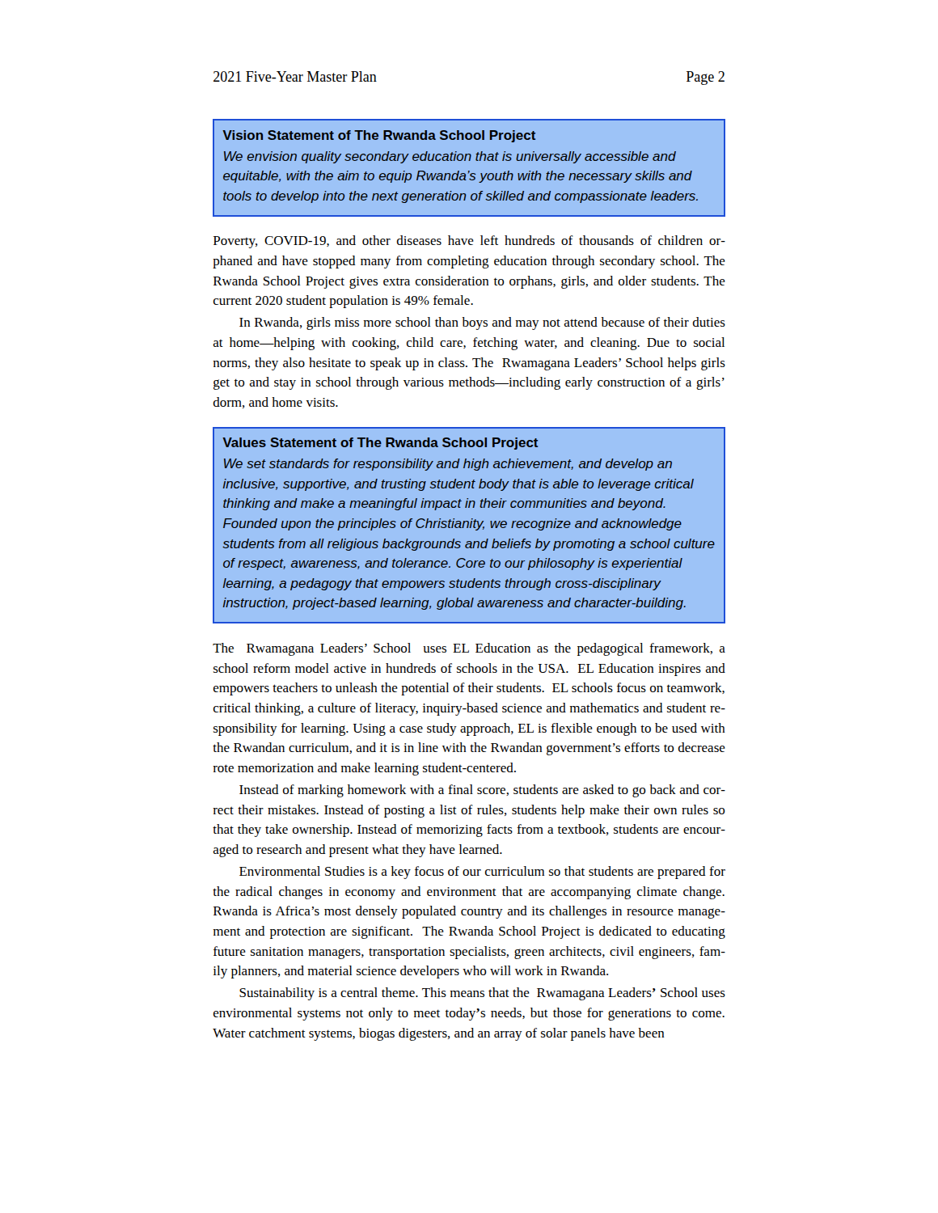2021 Five-Year Master Plan
Page 2
Vision Statement of The Rwanda School Project
We envision quality secondary education that is universally accessible and equitable, with the aim to equip Rwanda’s youth with the necessary skills and tools to develop into the next generation of skilled and compassionate leaders.
Poverty, COVID-19, and other diseases have left hundreds of thousands of children orphaned and have stopped many from completing education through secondary school. The Rwanda School Project gives extra consideration to orphans, girls, and older students. The current 2020 student population is 49% female.
In Rwanda, girls miss more school than boys and may not attend because of their duties at home—helping with cooking, child care, fetching water, and cleaning. Due to social norms, they also hesitate to speak up in class. The Rwamagana Leaders’ School helps girls get to and stay in school through various methods—including early construction of a girls’ dorm, and home visits.
Values Statement of The Rwanda School Project
We set standards for responsibility and high achievement, and develop an inclusive, supportive, and trusting student body that is able to leverage critical thinking and make a meaningful impact in their communities and beyond. Founded upon the principles of Christianity, we recognize and acknowledge students from all religious backgrounds and beliefs by promoting a school culture of respect, awareness, and tolerance. Core to our philosophy is experiential learning, a pedagogy that empowers students through cross-disciplinary instruction, project-based learning, global awareness and character-building.
The Rwamagana Leaders’ School uses EL Education as the pedagogical framework, a school reform model active in hundreds of schools in the USA. EL Education inspires and empowers teachers to unleash the potential of their students. EL schools focus on teamwork, critical thinking, a culture of literacy, inquiry-based science and mathematics and student responsibility for learning. Using a case study approach, EL is flexible enough to be used with the Rwandan curriculum, and it is in line with the Rwandan government’s efforts to decrease rote memorization and make learning student-centered.
Instead of marking homework with a final score, students are asked to go back and correct their mistakes. Instead of posting a list of rules, students help make their own rules so that they take ownership. Instead of memorizing facts from a textbook, students are encouraged to research and present what they have learned.
Environmental Studies is a key focus of our curriculum so that students are prepared for the radical changes in economy and environment that are accompanying climate change. Rwanda is Africa’s most densely populated country and its challenges in resource management and protection are significant. The Rwanda School Project is dedicated to educating future sanitation managers, transportation specialists, green architects, civil engineers, family planners, and material science developers who will work in Rwanda.
Sustainability is a central theme. This means that the Rwamagana Leaders’ School uses environmental systems not only to meet today’s needs, but those for generations to come. Water catchment systems, biogas digesters, and an array of solar panels have been